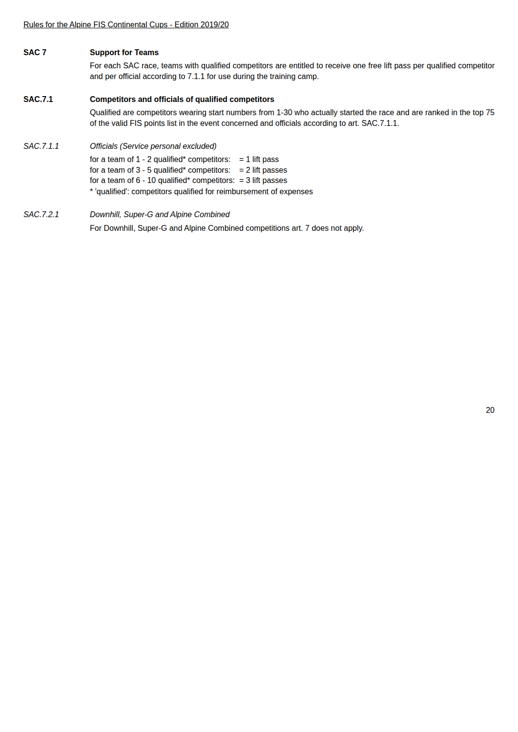Rules for the Alpine FIS Continental Cups - Edition 2019/20
SAC 7
Support for Teams
For each SAC race, teams with qualified competitors are entitled to receive one free lift pass per qualified competitor and per official according to 7.1.1 for use during the training camp.
SAC.7.1
Competitors and officials of qualified competitors
Qualified are competitors wearing start numbers from 1-30 who actually started the race and are ranked in the top 75 of the valid FIS points list in the event concerned and officials according to art. SAC.7.1.1.
SAC.7.1.1
Officials (Service personal excluded)
for a team of 1 - 2 qualified* competitors: = 1 lift pass
for a team of 3 - 5 qualified* competitors: = 2 lift passes
for a team of 6 - 10 qualified* competitors: = 3 lift passes
* 'qualified': competitors qualified for reimbursement of expenses
SAC.7.2.1
Downhill, Super-G and Alpine Combined
For Downhill, Super-G and Alpine Combined competitions art. 7 does not apply.
20